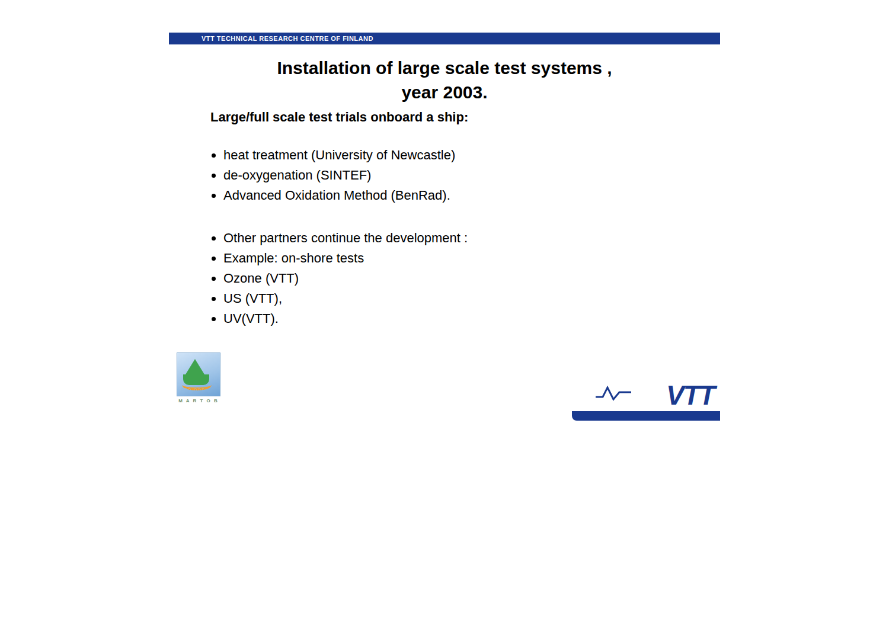VTT TECHNICAL RESEARCH CENTRE OF FINLAND
Installation of large scale test systems ,
year 2003.
Large/full scale test trials onboard a ship:
heat treatment (University of Newcastle)
de-oxygenation (SINTEF)
Advanced Oxidation Method (BenRad).
Other partners continue the development :
Example: on-shore tests
Ozone (VTT)
US (VTT),
UV(VTT).
○○○ ○○○
M A R T O B
VTT